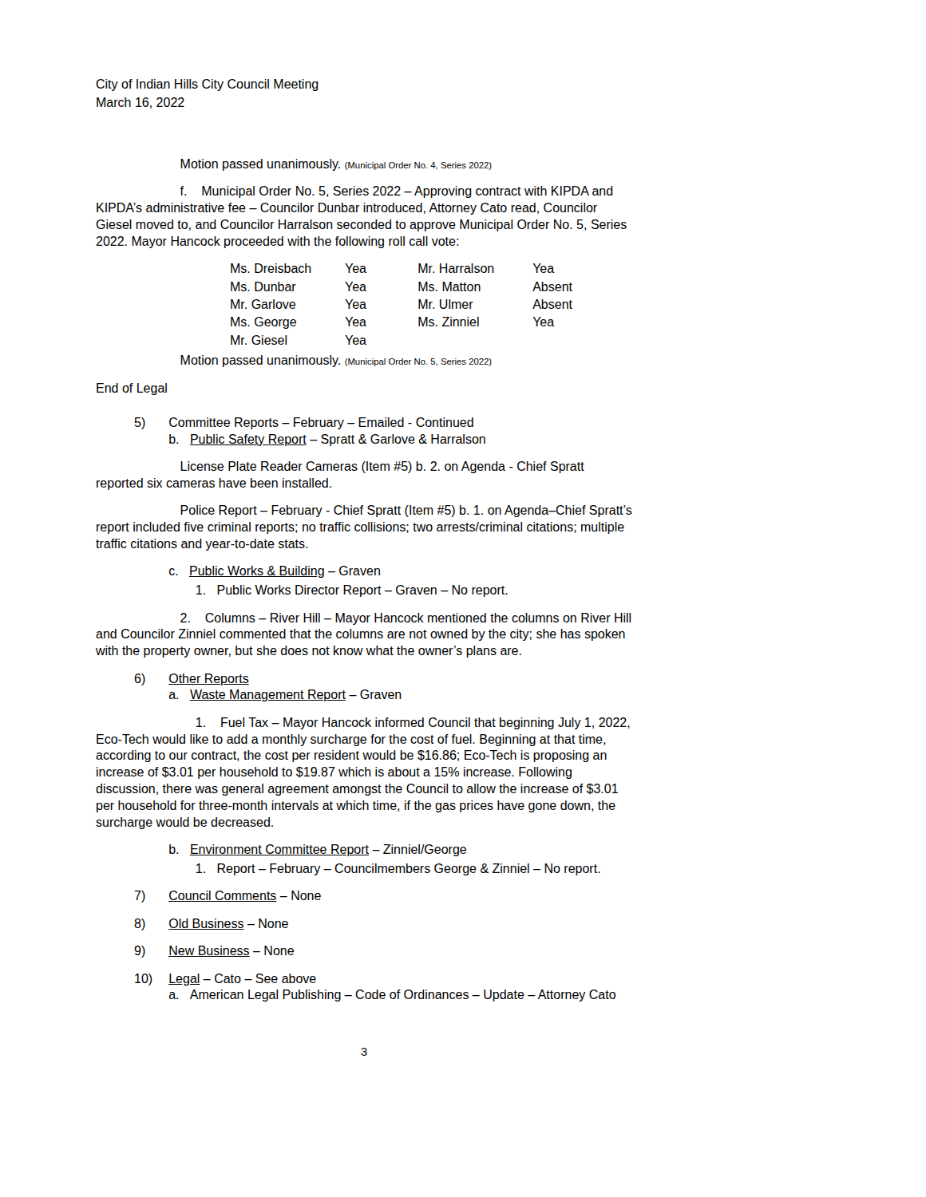City of Indian Hills City Council Meeting
March 16, 2022
Motion passed unanimously. (Municipal Order No. 4, Series 2022)
f. Municipal Order No. 5, Series 2022 – Approving contract with KIPDA and KIPDA’s administrative fee – Councilor Dunbar introduced, Attorney Cato read, Councilor Giesel moved to, and Councilor Harralson seconded to approve Municipal Order No. 5, Series 2022. Mayor Hancock proceeded with the following roll call vote:
| Ms. Dreisbach | Yea | Mr. Harralson | Yea |
| Ms. Dunbar | Yea | Ms. Matton | Absent |
| Mr. Garlove | Yea | Mr. Ulmer | Absent |
| Ms. George | Yea | Ms. Zinniel | Yea |
| Mr. Giesel | Yea | | |
Motion passed unanimously. (Municipal Order No. 5, Series 2022)
End of Legal
5) Committee Reports – February – Emailed - Continued
b. Public Safety Report – Spratt & Garlove & Harralson
License Plate Reader Cameras (Item #5) b. 2. on Agenda - Chief Spratt reported six cameras have been installed.
Police Report – February - Chief Spratt (Item #5) b. 1. on Agenda–Chief Spratt’s report included five criminal reports; no traffic collisions; two arrests/criminal citations; multiple traffic citations and year-to-date stats.
c. Public Works & Building – Graven
1. Public Works Director Report – Graven – No report.
2. Columns – River Hill – Mayor Hancock mentioned the columns on River Hill and Councilor Zinniel commented that the columns are not owned by the city; she has spoken with the property owner, but she does not know what the owner’s plans are.
6) Other Reports
a. Waste Management Report – Graven
1. Fuel Tax – Mayor Hancock informed Council that beginning July 1, 2022, Eco-Tech would like to add a monthly surcharge for the cost of fuel. Beginning at that time, according to our contract, the cost per resident would be $16.86; Eco-Tech is proposing an increase of $3.01 per household to $19.87 which is about a 15% increase. Following discussion, there was general agreement amongst the Council to allow the increase of $3.01 per household for three-month intervals at which time, if the gas prices have gone down, the surcharge would be decreased.
b. Environment Committee Report – Zinniel/George
1. Report – February – Councilmembers George & Zinniel – No report.
7) Council Comments – None
8) Old Business – None
9) New Business – None
10) Legal – Cato – See above
a. American Legal Publishing – Code of Ordinances – Update – Attorney Cato
3